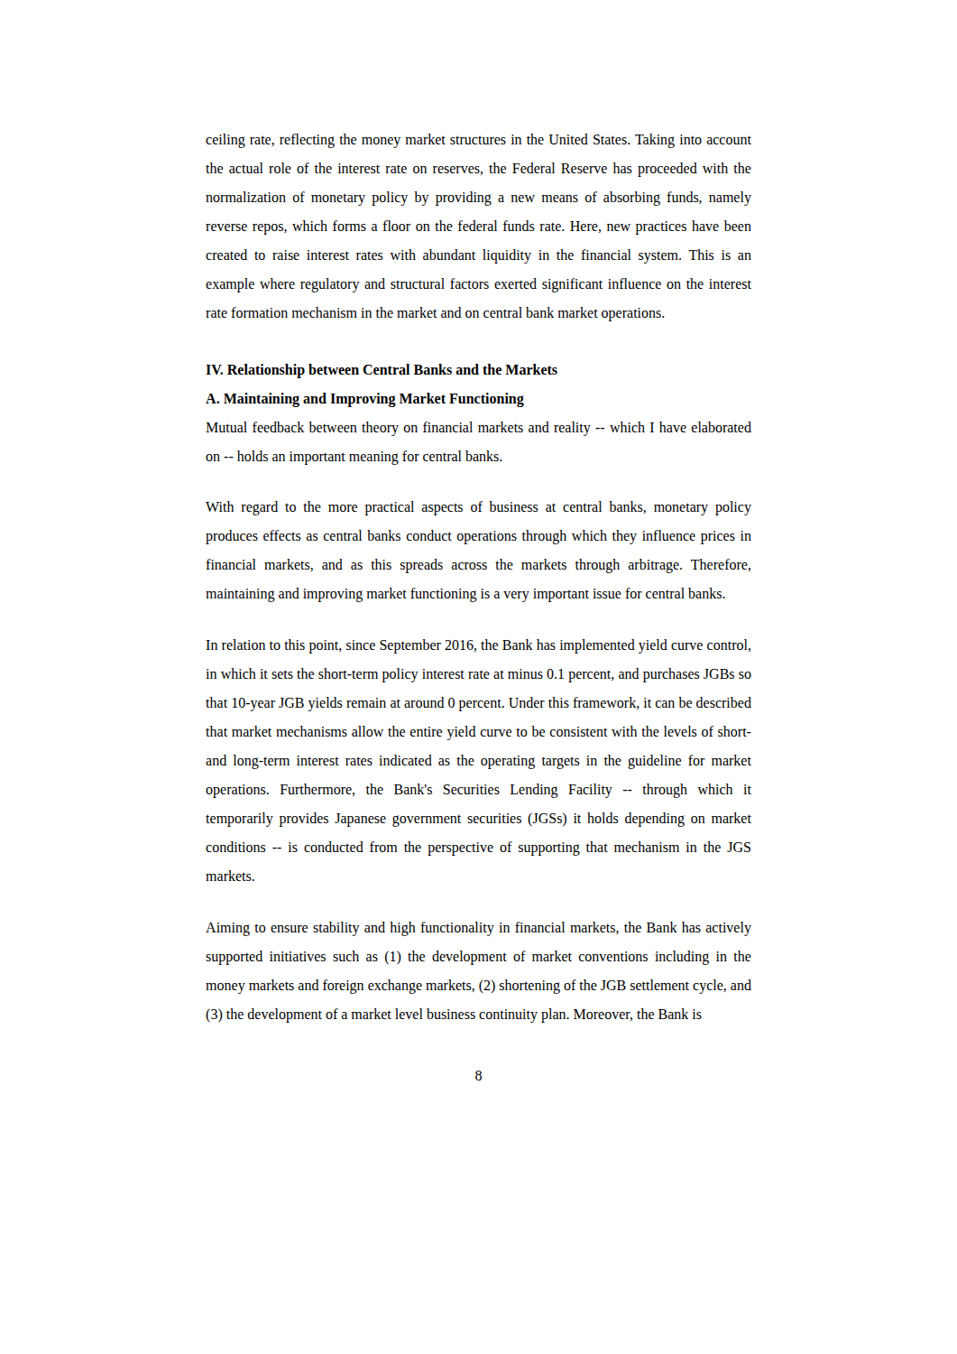ceiling rate, reflecting the money market structures in the United States. Taking into account the actual role of the interest rate on reserves, the Federal Reserve has proceeded with the normalization of monetary policy by providing a new means of absorbing funds, namely reverse repos, which forms a floor on the federal funds rate. Here, new practices have been created to raise interest rates with abundant liquidity in the financial system. This is an example where regulatory and structural factors exerted significant influence on the interest rate formation mechanism in the market and on central bank market operations.
IV. Relationship between Central Banks and the Markets
A. Maintaining and Improving Market Functioning
Mutual feedback between theory on financial markets and reality -- which I have elaborated on -- holds an important meaning for central banks.
With regard to the more practical aspects of business at central banks, monetary policy produces effects as central banks conduct operations through which they influence prices in financial markets, and as this spreads across the markets through arbitrage. Therefore, maintaining and improving market functioning is a very important issue for central banks.
In relation to this point, since September 2016, the Bank has implemented yield curve control, in which it sets the short-term policy interest rate at minus 0.1 percent, and purchases JGBs so that 10-year JGB yields remain at around 0 percent. Under this framework, it can be described that market mechanisms allow the entire yield curve to be consistent with the levels of short- and long-term interest rates indicated as the operating targets in the guideline for market operations. Furthermore, the Bank's Securities Lending Facility -- through which it temporarily provides Japanese government securities (JGSs) it holds depending on market conditions -- is conducted from the perspective of supporting that mechanism in the JGS markets.
Aiming to ensure stability and high functionality in financial markets, the Bank has actively supported initiatives such as (1) the development of market conventions including in the money markets and foreign exchange markets, (2) shortening of the JGB settlement cycle, and (3) the development of a market level business continuity plan. Moreover, the Bank is
8